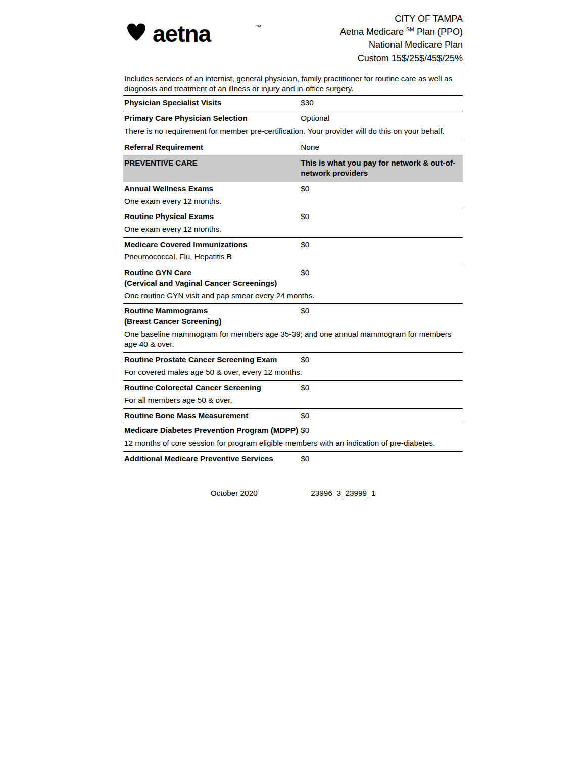aetna ™
CITY OF TAMPA
Aetna Medicare SM Plan (PPO)
National Medicare Plan
Custom 15$/25$/45$/25%
Includes services of an internist, general physician, family practitioner for routine care as well as diagnosis and treatment of an illness or injury and in-office surgery.
| Physician Specialist Visits | $30 |
| Primary Care Physician Selection | Optional |
| There is no requirement for member pre-certification. Your provider will do this on your behalf. |
| Referral Requirement | None |
| PREVENTIVE CARE | This is what you pay for network & out-of-network providers |
| Annual Wellness Exams | $0 |
| One exam every 12 months. |
| Routine Physical Exams | $0 |
| One exam every 12 months. |
| Medicare Covered Immunizations | $0 |
| Pneumococcal, Flu, Hepatitis B |
| Routine GYN Care (Cervical and Vaginal Cancer Screenings) | $0 |
| One routine GYN visit and pap smear every 24 months. |
| Routine Mammograms (Breast Cancer Screening) | $0 |
| One baseline mammogram for members age 35-39; and one annual mammogram for members age 40 & over. |
| Routine Prostate Cancer Screening Exam | $0 |
| For covered males age 50 & over, every 12 months. |
| Routine Colorectal Cancer Screening | $0 |
| For all members age 50 & over. |
| Routine Bone Mass Measurement | $0 |
| Medicare Diabetes Prevention Program (MDPP) | $0 |
| 12 months of core session for program eligible members with an indication of pre-diabetes. |
| Additional Medicare Preventive Services | $0 |
October 2020 23996_3_23999_1